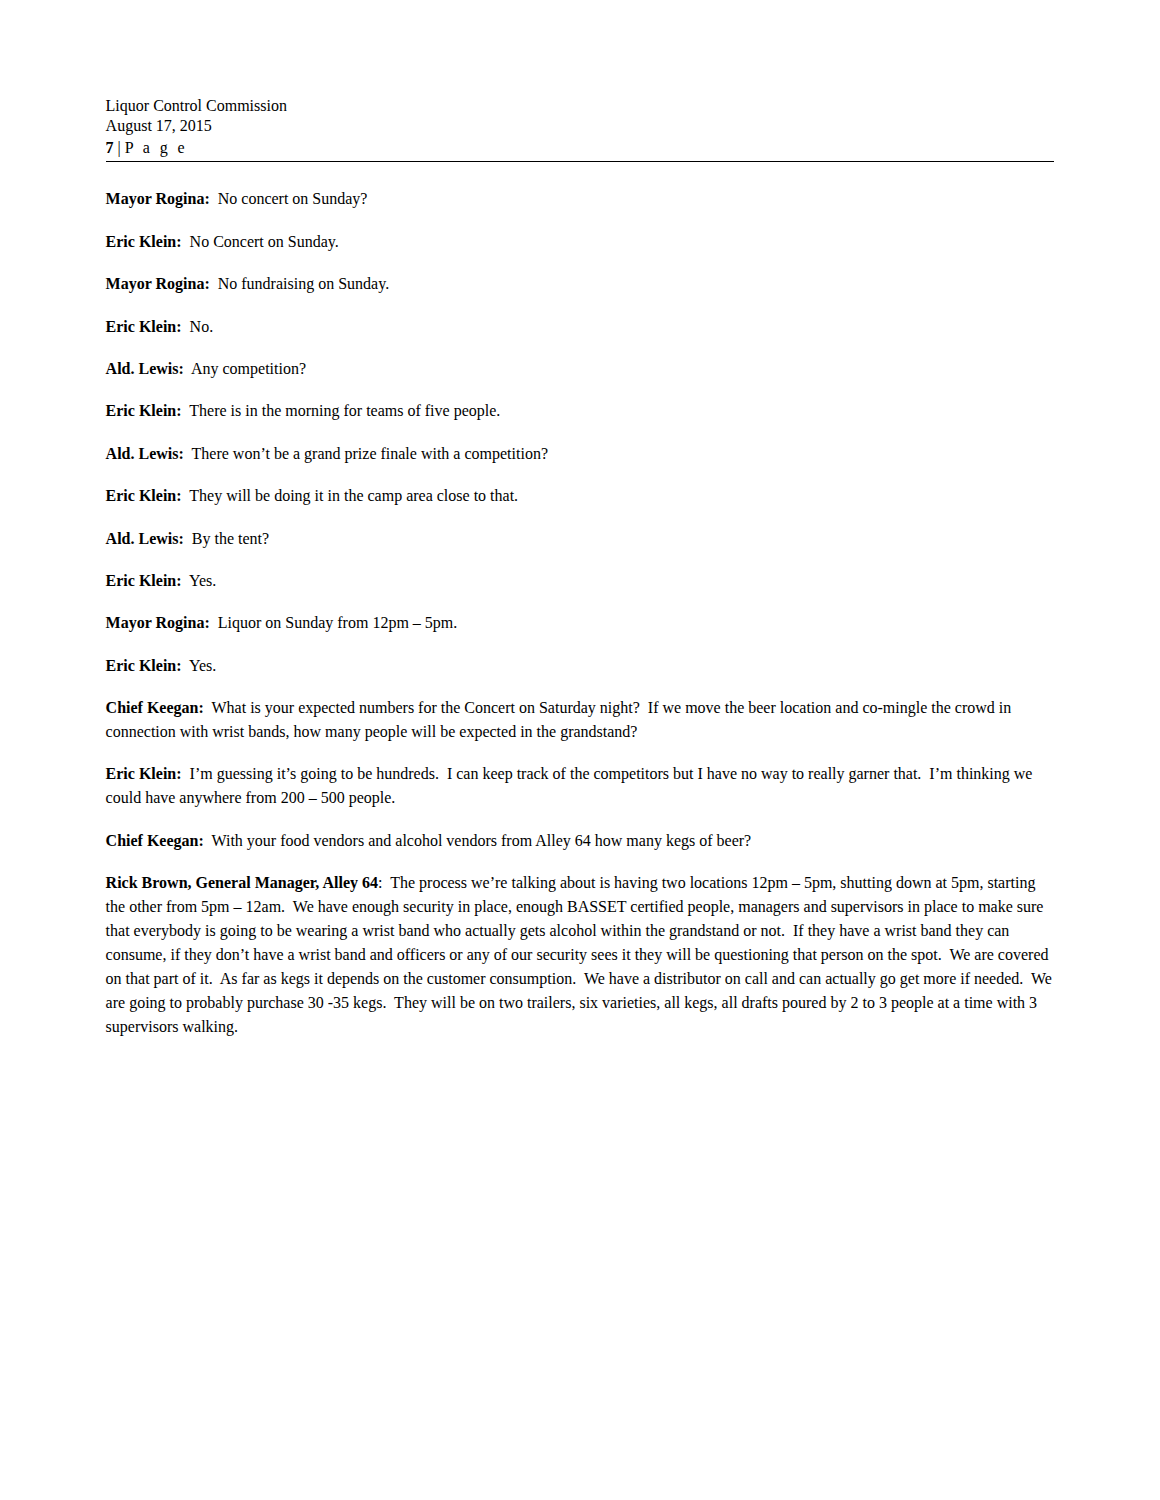Liquor Control Commission
August 17, 2015
7 | P a g e
Mayor Rogina: No concert on Sunday?
Eric Klein: No Concert on Sunday.
Mayor Rogina: No fundraising on Sunday.
Eric Klein: No.
Ald. Lewis: Any competition?
Eric Klein: There is in the morning for teams of five people.
Ald. Lewis: There won’t be a grand prize finale with a competition?
Eric Klein: They will be doing it in the camp area close to that.
Ald. Lewis: By the tent?
Eric Klein: Yes.
Mayor Rogina: Liquor on Sunday from 12pm – 5pm.
Eric Klein: Yes.
Chief Keegan: What is your expected numbers for the Concert on Saturday night? If we move the beer location and co-mingle the crowd in connection with wrist bands, how many people will be expected in the grandstand?
Eric Klein: I’m guessing it’s going to be hundreds. I can keep track of the competitors but I have no way to really garner that. I’m thinking we could have anywhere from 200 – 500 people.
Chief Keegan: With your food vendors and alcohol vendors from Alley 64 how many kegs of beer?
Rick Brown, General Manager, Alley 64: The process we’re talking about is having two locations 12pm – 5pm, shutting down at 5pm, starting the other from 5pm – 12am. We have enough security in place, enough BASSET certified people, managers and supervisors in place to make sure that everybody is going to be wearing a wrist band who actually gets alcohol within the grandstand or not. If they have a wrist band they can consume, if they don’t have a wrist band and officers or any of our security sees it they will be questioning that person on the spot. We are covered on that part of it. As far as kegs it depends on the customer consumption. We have a distributor on call and can actually go get more if needed. We are going to probably purchase 30 -35 kegs. They will be on two trailers, six varieties, all kegs, all drafts poured by 2 to 3 people at a time with 3 supervisors walking.